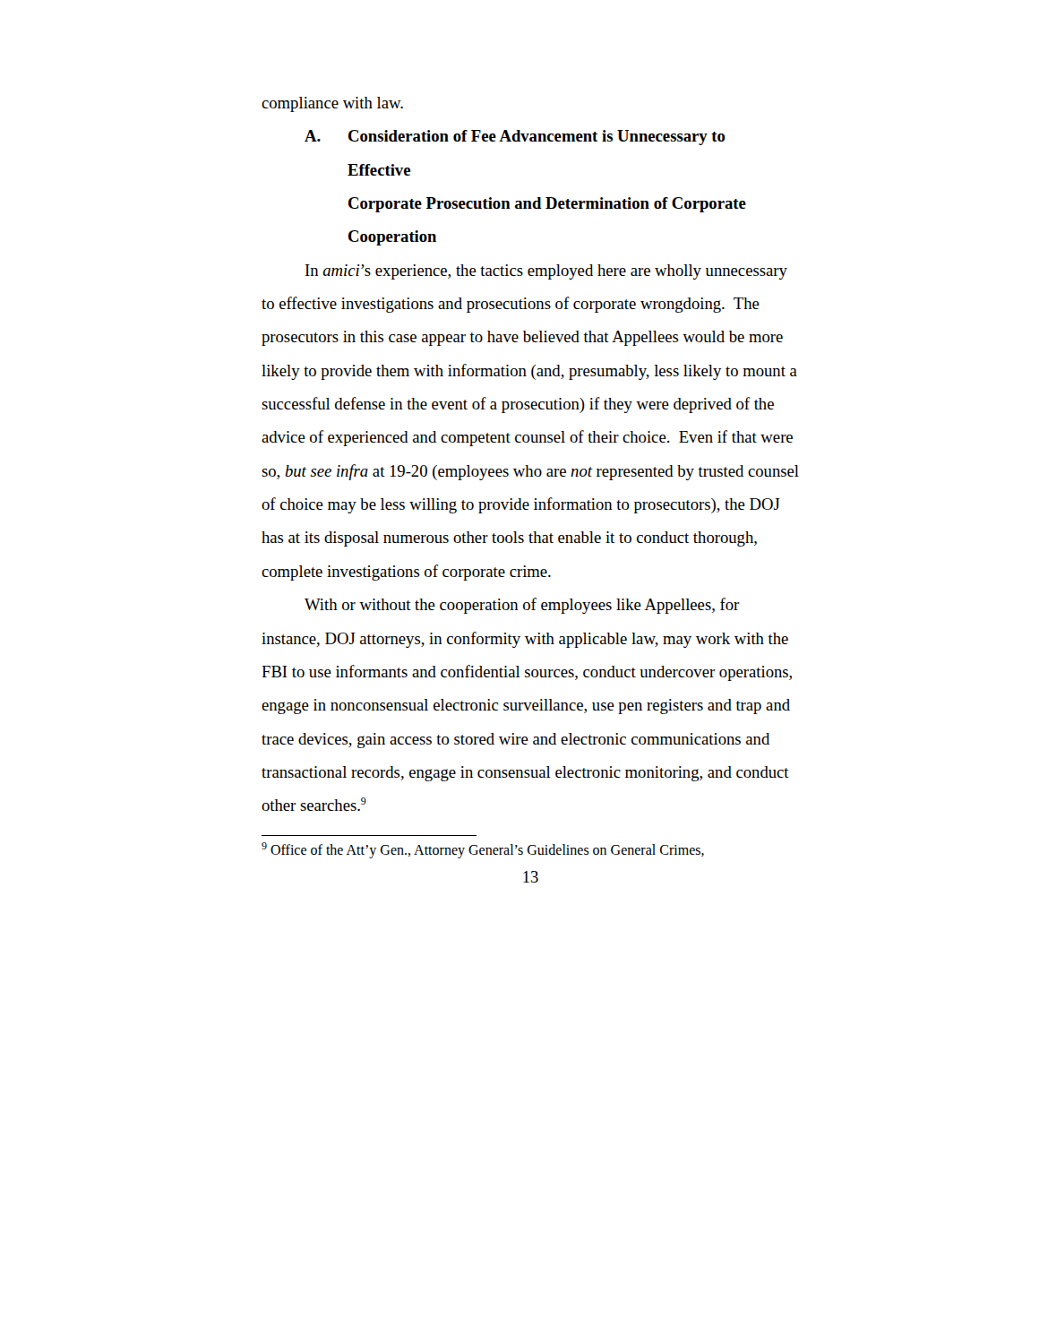compliance with law.
A.
Consideration of Fee Advancement is Unnecessary to Effective Corporate Prosecution and Determination of Corporate Cooperation
In amici’s experience, the tactics employed here are wholly unnecessary to effective investigations and prosecutions of corporate wrongdoing. The prosecutors in this case appear to have believed that Appellees would be more likely to provide them with information (and, presumably, less likely to mount a successful defense in the event of a prosecution) if they were deprived of the advice of experienced and competent counsel of their choice. Even if that were so, but see infra at 19-20 (employees who are not represented by trusted counsel of choice may be less willing to provide information to prosecutors), the DOJ has at its disposal numerous other tools that enable it to conduct thorough, complete investigations of corporate crime.
With or without the cooperation of employees like Appellees, for instance, DOJ attorneys, in conformity with applicable law, may work with the FBI to use informants and confidential sources, conduct undercover operations, engage in nonconsensual electronic surveillance, use pen registers and trap and trace devices, gain access to stored wire and electronic communications and transactional records, engage in consensual electronic monitoring, and conduct other searches.9
9 Office of the Att’y Gen., Attorney General’s Guidelines on General Crimes,
13